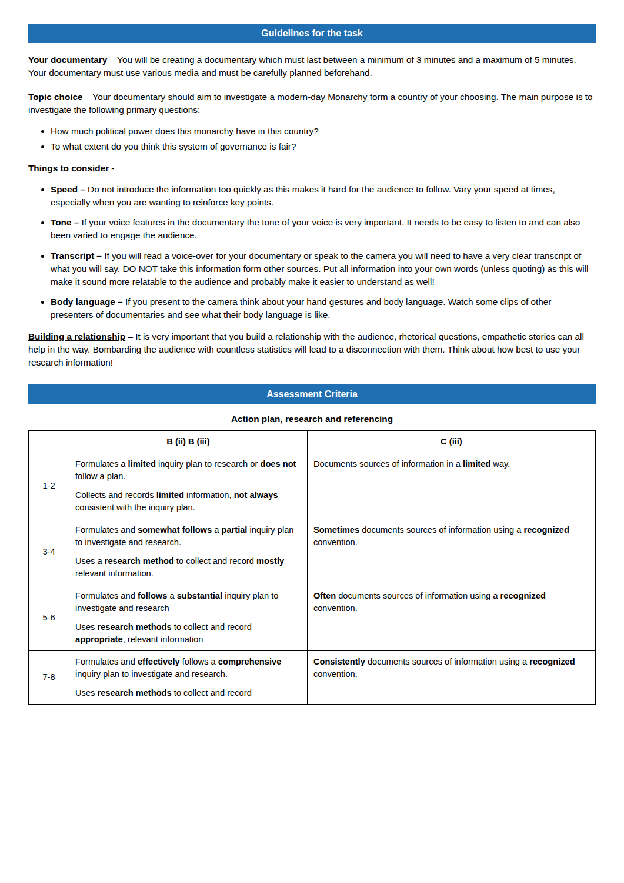Guidelines for the task
Your documentary – You will be creating a documentary which must last between a minimum of 3 minutes and a maximum of 5 minutes. Your documentary must use various media and must be carefully planned beforehand.
Topic choice – Your documentary should aim to investigate a modern-day Monarchy form a country of your choosing. The main purpose is to investigate the following primary questions:
How much political power does this monarchy have in this country?
To what extent do you think this system of governance is fair?
Things to consider -
Speed – Do not introduce the information too quickly as this makes it hard for the audience to follow. Vary your speed at times, especially when you are wanting to reinforce key points.
Tone – If your voice features in the documentary the tone of your voice is very important. It needs to be easy to listen to and can also been varied to engage the audience.
Transcript – If you will read a voice-over for your documentary or speak to the camera you will need to have a very clear transcript of what you will say. DO NOT take this information form other sources. Put all information into your own words (unless quoting) as this will make it sound more relatable to the audience and probably make it easier to understand as well!
Body language – If you present to the camera think about your hand gestures and body language. Watch some clips of other presenters of documentaries and see what their body language is like.
Building a relationship – It is very important that you build a relationship with the audience, rhetorical questions, empathetic stories can all help in the way. Bombarding the audience with countless statistics will lead to a disconnection with them. Think about how best to use your research information!
Assessment Criteria
Action plan, research and referencing
| | B (ii) B (iii) | C (iii) |
| --- | --- | --- |
| 1-2 | Formulates a limited inquiry plan to research or does not follow a plan. Collects and records limited information, not always consistent with the inquiry plan. | Documents sources of information in a limited way. |
| 3-4 | Formulates and somewhat follows a partial inquiry plan to investigate and research. Uses a research method to collect and record mostly relevant information. | Sometimes documents sources of information using a recognized convention. |
| 5-6 | Formulates and follows a substantial inquiry plan to investigate and research Uses research methods to collect and record appropriate , relevant information | Often documents sources of information using a recognized convention. |
| 7-8 | Formulates and effectively follows a comprehensive inquiry plan to investigate and research. Uses research methods to collect and record | Consistently documents sources of information using a recognized convention. |